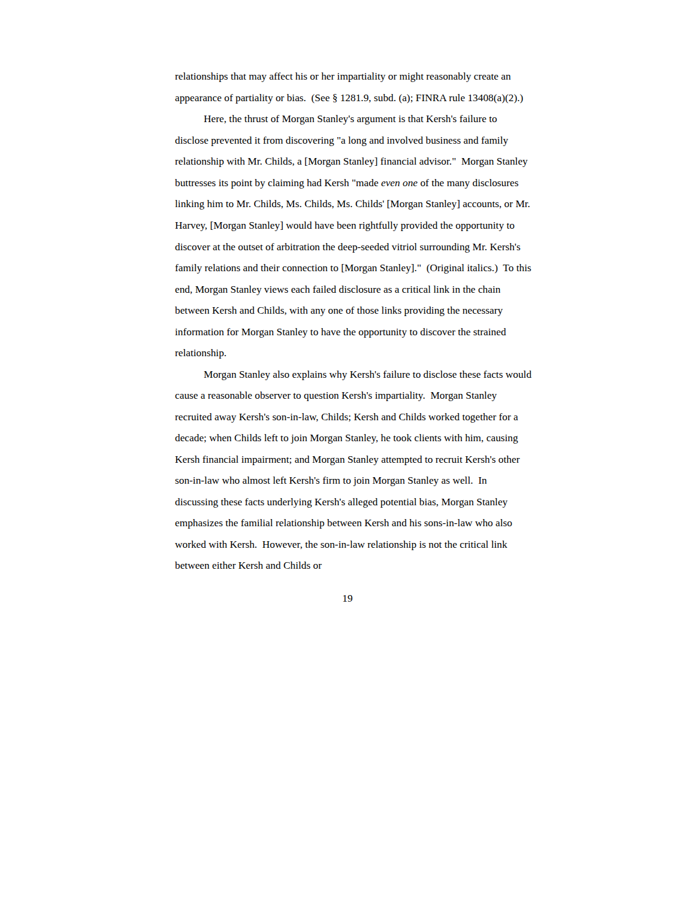relationships that may affect his or her impartiality or might reasonably create an appearance of partiality or bias. (See § 1281.9, subd. (a); FINRA rule 13408(a)(2).)
Here, the thrust of Morgan Stanley's argument is that Kersh's failure to disclose prevented it from discovering "a long and involved business and family relationship with Mr. Childs, a [Morgan Stanley] financial advisor." Morgan Stanley buttresses its point by claiming had Kersh "made even one of the many disclosures linking him to Mr. Childs, Ms. Childs, Ms. Childs' [Morgan Stanley] accounts, or Mr. Harvey, [Morgan Stanley] would have been rightfully provided the opportunity to discover at the outset of arbitration the deep-seeded vitriol surrounding Mr. Kersh's family relations and their connection to [Morgan Stanley]." (Original italics.) To this end, Morgan Stanley views each failed disclosure as a critical link in the chain between Kersh and Childs, with any one of those links providing the necessary information for Morgan Stanley to have the opportunity to discover the strained relationship.
Morgan Stanley also explains why Kersh's failure to disclose these facts would cause a reasonable observer to question Kersh's impartiality. Morgan Stanley recruited away Kersh's son-in-law, Childs; Kersh and Childs worked together for a decade; when Childs left to join Morgan Stanley, he took clients with him, causing Kersh financial impairment; and Morgan Stanley attempted to recruit Kersh's other son-in-law who almost left Kersh's firm to join Morgan Stanley as well. In discussing these facts underlying Kersh's alleged potential bias, Morgan Stanley emphasizes the familial relationship between Kersh and his sons-in-law who also worked with Kersh. However, the son-in-law relationship is not the critical link between either Kersh and Childs or
19